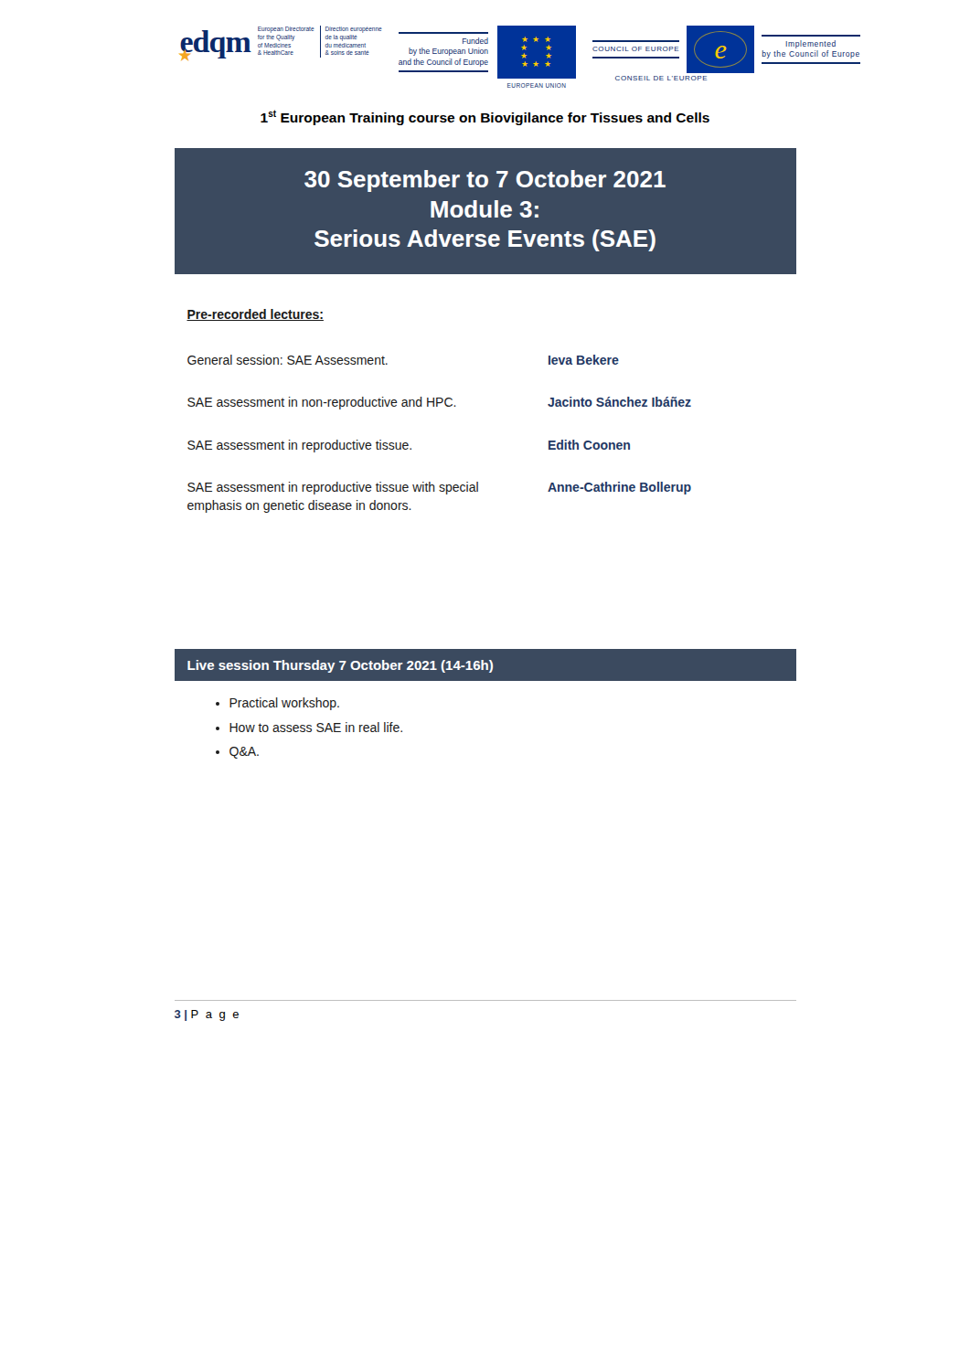edqm★
European Directorate
for the Quality
of Medicines
& HealthCare
Direction européenne
de la qualité
du médicament
& soins de santé
Funded
by the European Union
and the Council of Europe
★ ★ ★
★ ★
★ ★
★ ★ ★
EUROPEAN UNION
COUNCIL OF EUROPE
e
Implemented
by the Council of Europe
CONSEIL DE L'EUROPE
1st European Training course on Biovigilance for Tissues and Cells
30 September to 7 October 2021
Module 3:
Serious Adverse Events (SAE)
Pre-recorded lectures:
| General session: SAE Assessment. | Ieva Bekere |
| SAE assessment in non-reproductive and HPC. | Jacinto Sánchez Ibáñez |
| SAE assessment in reproductive tissue. | Edith Coonen |
| SAE assessment in reproductive tissue with special emphasis on genetic disease in donors. | Anne-Cathrine Bollerup |
Live session Thursday 7 October 2021 (14-16h)
Practical workshop.
How to assess SAE in real life.
Q&A.
3 | P a g e